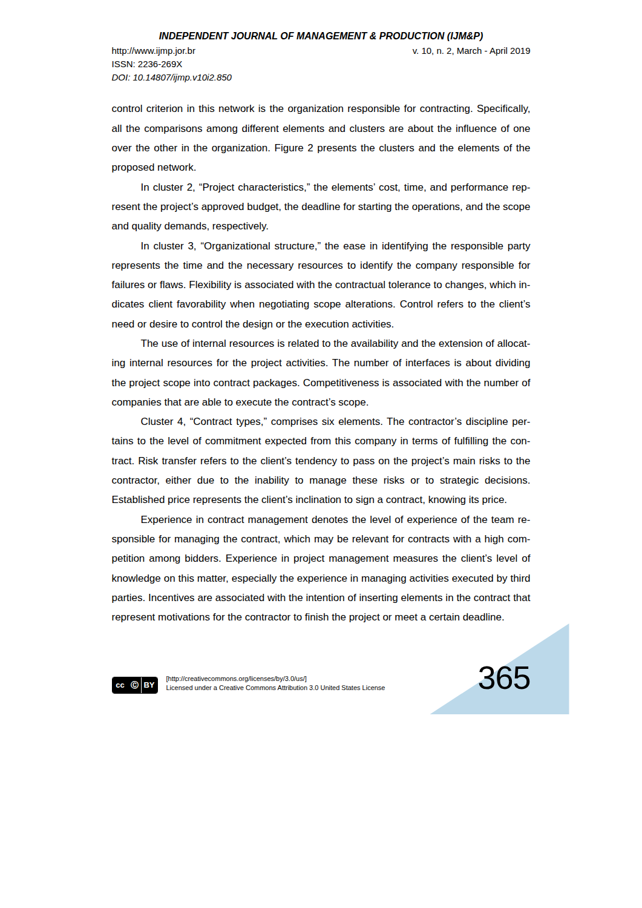INDEPENDENT JOURNAL OF MANAGEMENT & PRODUCTION (IJM&P)
http://www.ijmp.jor.br ISSN: 2236-269X DOI: 10.14807/ijmp.v10i2.850
v. 10, n. 2, March - April 2019
control criterion in this network is the organization responsible for contracting. Specifically, all the comparisons among different elements and clusters are about the influence of one over the other in the organization. Figure 2 presents the clusters and the elements of the proposed network.
In cluster 2, “Project characteristics,” the elements’ cost, time, and performance represent the project’s approved budget, the deadline for starting the operations, and the scope and quality demands, respectively.
In cluster 3, “Organizational structure,” the ease in identifying the responsible party represents the time and the necessary resources to identify the company responsible for failures or flaws. Flexibility is associated with the contractual tolerance to changes, which indicates client favorability when negotiating scope alterations. Control refers to the client’s need or desire to control the design or the execution activities.
The use of internal resources is related to the availability and the extension of allocating internal resources for the project activities. The number of interfaces is about dividing the project scope into contract packages. Competitiveness is associated with the number of companies that are able to execute the contract’s scope.
Cluster 4, “Contract types,” comprises six elements. The contractor’s discipline pertains to the level of commitment expected from this company in terms of fulfilling the contract. Risk transfer refers to the client’s tendency to pass on the project’s main risks to the contractor, either due to the inability to manage these risks or to strategic decisions. Established price represents the client’s inclination to sign a contract, knowing its price.
Experience in contract management denotes the level of experience of the team responsible for managing the contract, which may be relevant for contracts with a high competition among bidders. Experience in project management measures the client’s level of knowledge on this matter, especially the experience in managing activities executed by third parties. Incentives are associated with the intention of inserting elements in the contract that represent motivations for the contractor to finish the project or meet a certain deadline.
cc
Ⓒ
BY
[http://creativecommons.org/licenses/by/3.0/us/]
Licensed under a Creative Commons Attribution 3.0 United States License
365